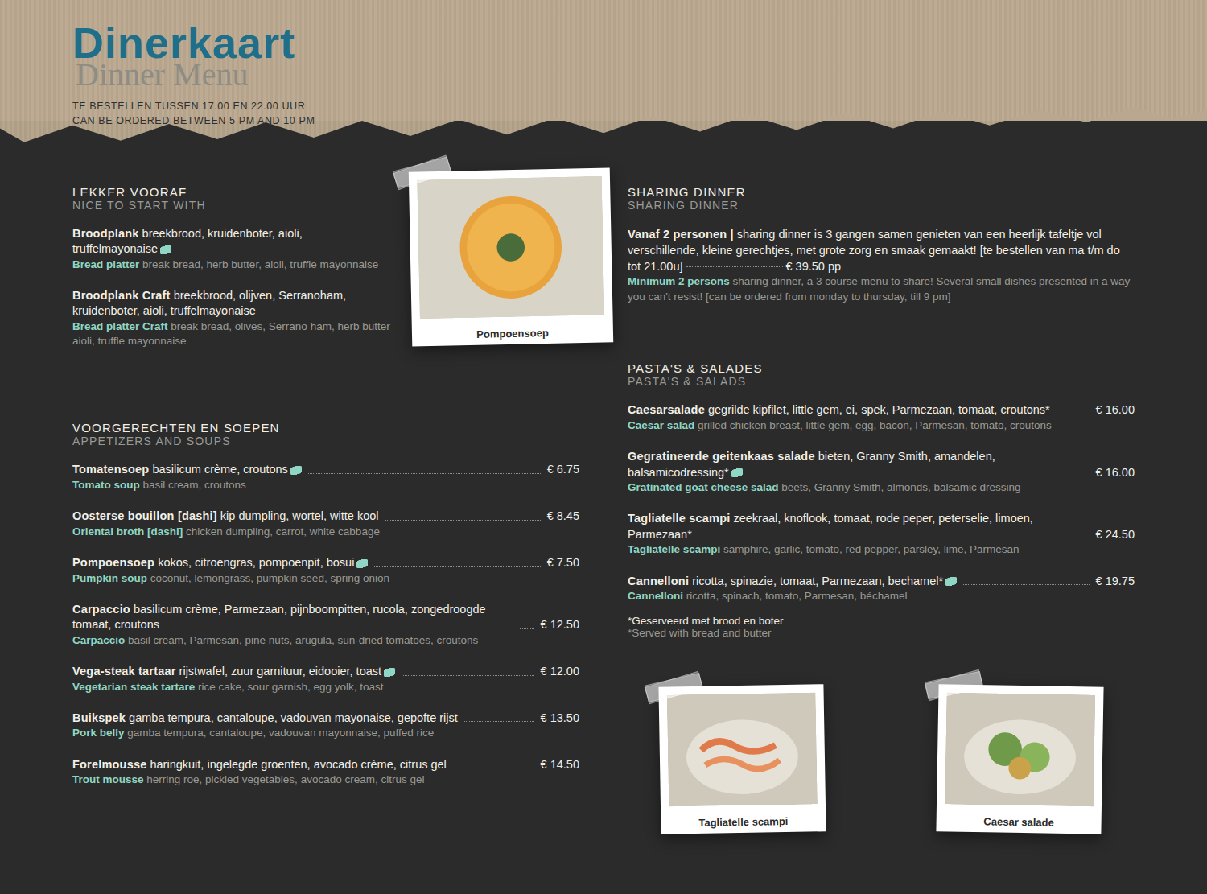Dinerkaart
Dinner Menu
TE BESTELLEN TUSSEN 17.00 EN 22.00 UUR
CAN BE ORDERED BETWEEN 5 PM AND 10 PM
Pompoensoep
LEKKER VOORAFNICE TO START WITH
Broodplank breekbrood, kruidenboter, aioli,
truffelmayonaise € 6.75
Bread platter break bread, herb butter, aioli, truffle mayonnaise
Broodplank Craft breekbrood, olijven, Serranoham,
kruidenboter, aioli, truffelmayonaise € 12.50
Bread platter Craft break bread, olives, Serrano ham, herb butter
aioli, truffle mayonnaise
VOORGERECHTEN EN SOEPENAPPETIZERS AND SOUPS
Tomatensoep basilicum crème, croutons € 6.75
Tomato soup basil cream, croutons
Oosterse bouillon [dashi] kip dumpling, wortel, witte kool € 8.45
Oriental broth [dashi] chicken dumpling, carrot, white cabbage
Pompoensoep kokos, citroengras, pompoenpit, bosui € 7.50
Pumpkin soup coconut, lemongrass, pumpkin seed, spring onion
Carpaccio basilicum crème, Parmezaan, pijnboompitten, rucola, zongedroogde tomaat, croutons € 12.50
Carpaccio basil cream, Parmesan, pine nuts, arugula, sun-dried tomatoes, croutons
Vega-steak tartaar rijstwafel, zuur garnituur, eidooier, toast € 12.00
Vegetarian steak tartare rice cake, sour garnish, egg yolk, toast
Buikspek gamba tempura, cantaloupe, vadouvan mayonaise, gepofte rijst € 13.50
Pork belly gamba tempura, cantaloupe, vadouvan mayonnaise, puffed rice
Forelmousse haringkuit, ingelegde groenten, avocado crème, citrus gel € 14.50
Trout mousse herring roe, pickled vegetables, avocado cream, citrus gel
SHARING DINNERSHARING DINNER
Vanaf 2 personen | sharing dinner is 3 gangen samen genieten van een heerlijk tafeltje vol verschillende, kleine gerechtjes, met grote zorg en smaak gemaakt! [te bestellen van ma t/m do tot 21.00u] € 39.50 pp
Minimum 2 persons sharing dinner, a 3 course menu to share! Several small dishes presented in a way you can't resist! [can be ordered from monday to thursday, till 9 pm]
PASTA'S & SALADESPASTA'S & SALADS
Caesarsalade gegrilde kipfilet, little gem, ei, spek, Parmezaan, tomaat, croutons* € 16.00
Caesar salad grilled chicken breast, little gem, egg, bacon, Parmesan, tomato, croutons
Gegratineerde geitenkaas salade bieten, Granny Smith, amandelen, balsamicodressing* € 16.00
Gratinated goat cheese salad beets, Granny Smith, almonds, balsamic dressing
Tagliatelle scampi zeekraal, knoflook, tomaat, rode peper, peterselie, limoen, Parmezaan* € 24.50
Tagliatelle scampi samphire, garlic, tomato, red pepper, parsley, lime, Parmesan
Cannelloni ricotta, spinazie, tomaat, Parmezaan, bechamel* € 19.75
Cannelloni ricotta, spinach, tomato, Parmesan, béchamel
*Geserveerd met brood en boter *Served with bread and butter
Tagliatelle scampi
Caesar salade